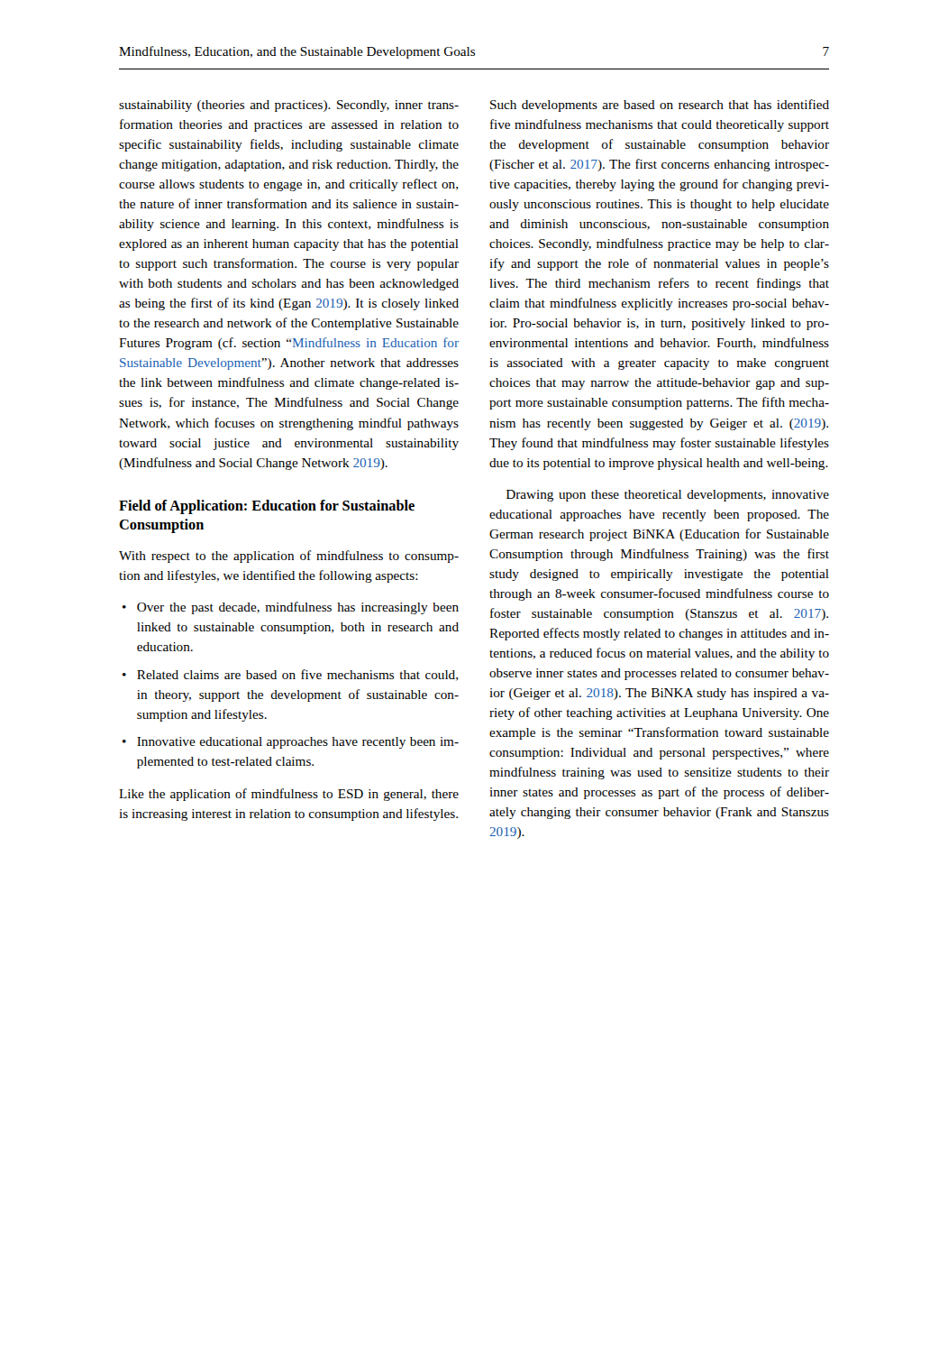Mindfulness, Education, and the Sustainable Development Goals 7
sustainability (theories and practices). Secondly, inner transformation theories and practices are assessed in relation to specific sustainability fields, including sustainable climate change mitigation, adaptation, and risk reduction. Thirdly, the course allows students to engage in, and critically reflect on, the nature of inner transformation and its salience in sustainability science and learning. In this context, mindfulness is explored as an inherent human capacity that has the potential to support such transformation. The course is very popular with both students and scholars and has been acknowledged as being the first of its kind (Egan 2019). It is closely linked to the research and network of the Contemplative Sustainable Futures Program (cf. section “Mindfulness in Education for Sustainable Development”). Another network that addresses the link between mindfulness and climate change-related issues is, for instance, The Mindfulness and Social Change Network, which focuses on strengthening mindful pathways toward social justice and environmental sustainability (Mindfulness and Social Change Network 2019).
Field of Application: Education for Sustainable Consumption
With respect to the application of mindfulness to consumption and lifestyles, we identified the following aspects:
Over the past decade, mindfulness has increasingly been linked to sustainable consumption, both in research and education.
Related claims are based on five mechanisms that could, in theory, support the development of sustainable consumption and lifestyles.
Innovative educational approaches have recently been implemented to test-related claims.
Like the application of mindfulness to ESD in general, there is increasing interest in relation to consumption and lifestyles. Such developments are based on research that has identified five mindfulness mechanisms that could theoretically support the development of sustainable consumption behavior (Fischer et al. 2017). The first concerns enhancing introspective capacities, thereby laying the ground for changing previously unconscious routines. This is thought to help elucidate and diminish unconscious, non-sustainable consumption choices. Secondly, mindfulness practice may be help to clarify and support the role of nonmaterial values in people’s lives. The third mechanism refers to recent findings that claim that mindfulness explicitly increases pro-social behavior. Pro-social behavior is, in turn, positively linked to pro-environmental intentions and behavior. Fourth, mindfulness is associated with a greater capacity to make congruent choices that may narrow the attitude-behavior gap and support more sustainable consumption patterns. The fifth mechanism has recently been suggested by Geiger et al. (2019). They found that mindfulness may foster sustainable lifestyles due to its potential to improve physical health and well-being.
Drawing upon these theoretical developments, innovative educational approaches have recently been proposed. The German research project BiNKA (Education for Sustainable Consumption through Mindfulness Training) was the first study designed to empirically investigate the potential through an 8-week consumer-focused mindfulness course to foster sustainable consumption (Stanszus et al. 2017). Reported effects mostly related to changes in attitudes and intentions, a reduced focus on material values, and the ability to observe inner states and processes related to consumer behavior (Geiger et al. 2018). The BiNKA study has inspired a variety of other teaching activities at Leuphana University. One example is the seminar “Transformation toward sustainable consumption: Individual and personal perspectives,” where mindfulness training was used to sensitize students to their inner states and processes as part of the process of deliberately changing their consumer behavior (Frank and Stanszus 2019).